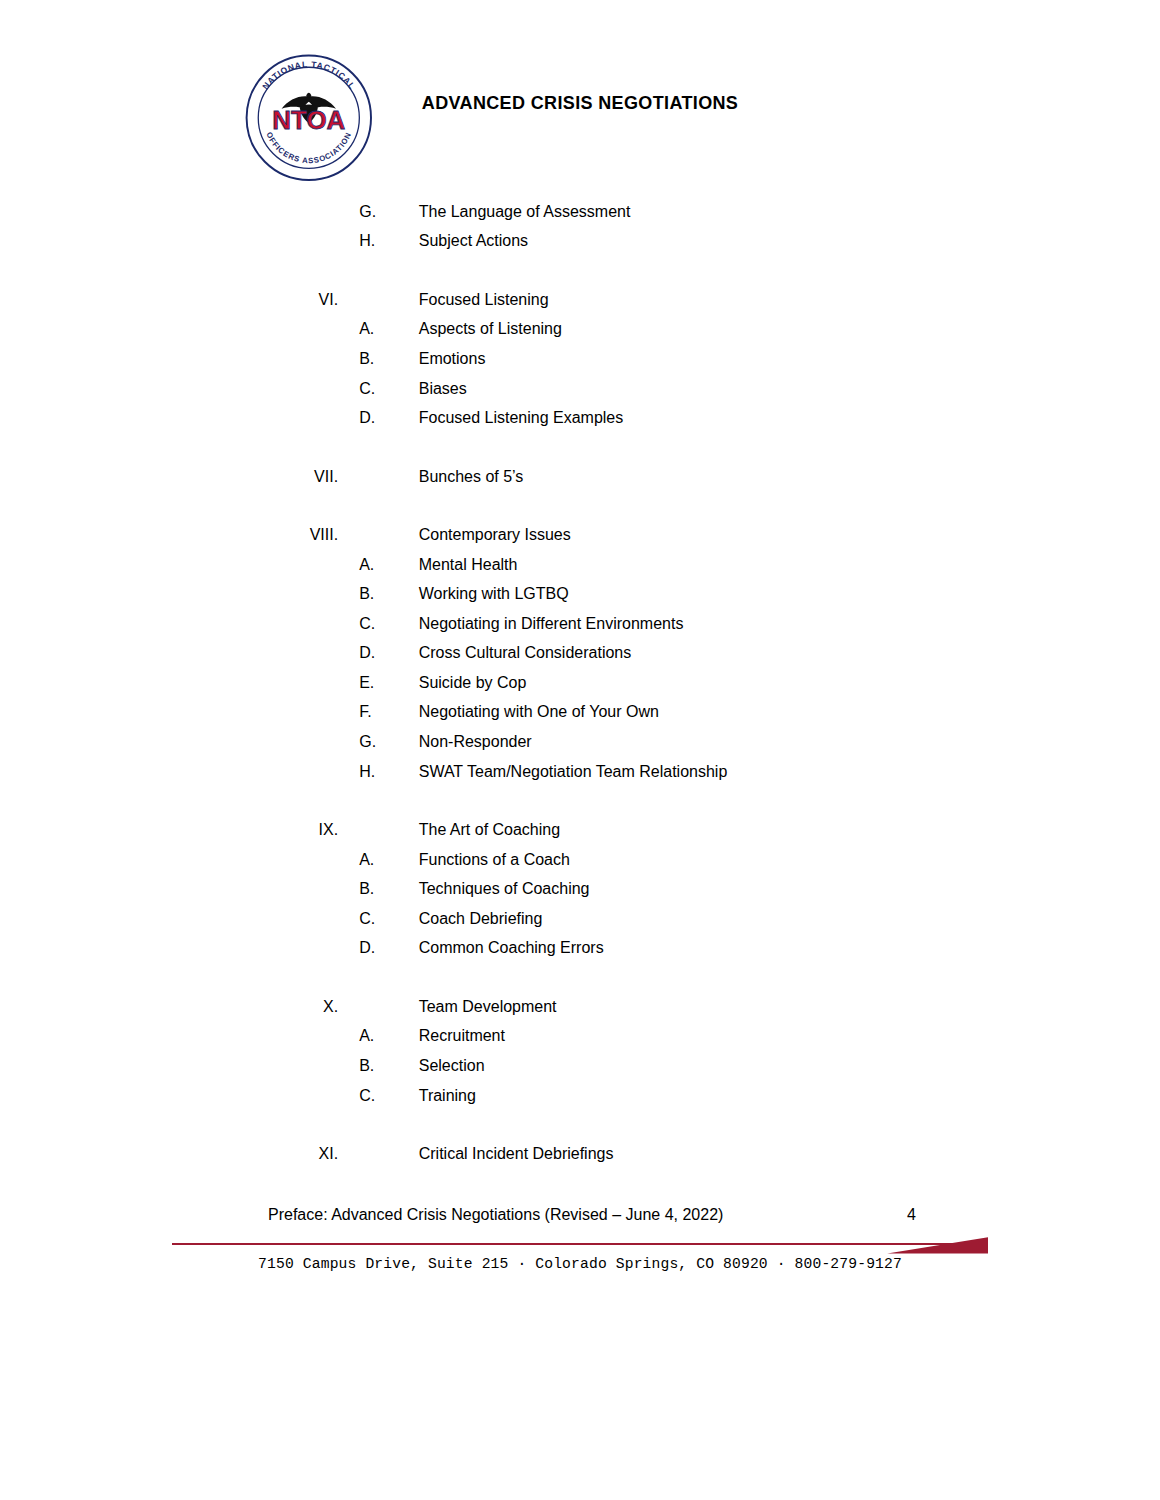NATIONAL TACTICAL OFFICERS ASSOCIATION NTOA
ADVANCED CRISIS NEGOTIATIONS
V. G. The Language of Assessment
V. H. Subject Actions
VI. Focused Listening
VI. A. Aspects of Listening
VI. B. Emotions
VI. C. Biases
VI. D. Focused Listening Examples
VII. Bunches of 5’s
VIII. Contemporary Issues
VIII. A. Mental Health
VIII. B. Working with LGTBQ
VIII. C. Negotiating in Different Environments
VIII. D. Cross Cultural Considerations
VIII. E. Suicide by Cop
VIII. F. Negotiating with One of Your Own
VIII. G. Non-Responder
VIII. H. SWAT Team/Negotiation Team Relationship
IX. The Art of Coaching
IX. A. Functions of a Coach
IX. B. Techniques of Coaching
IX. C. Coach Debriefing
IX. D. Common Coaching Errors
X. Team Development
X. A. Recruitment
X. B. Selection
X. C. Training
XI. Critical Incident Debriefings
Preface: Advanced Crisis Negotiations (Revised – June 4, 2022) 4
7150 Campus Drive, Suite 215 · Colorado Springs, CO 80920 · 800-279-9127